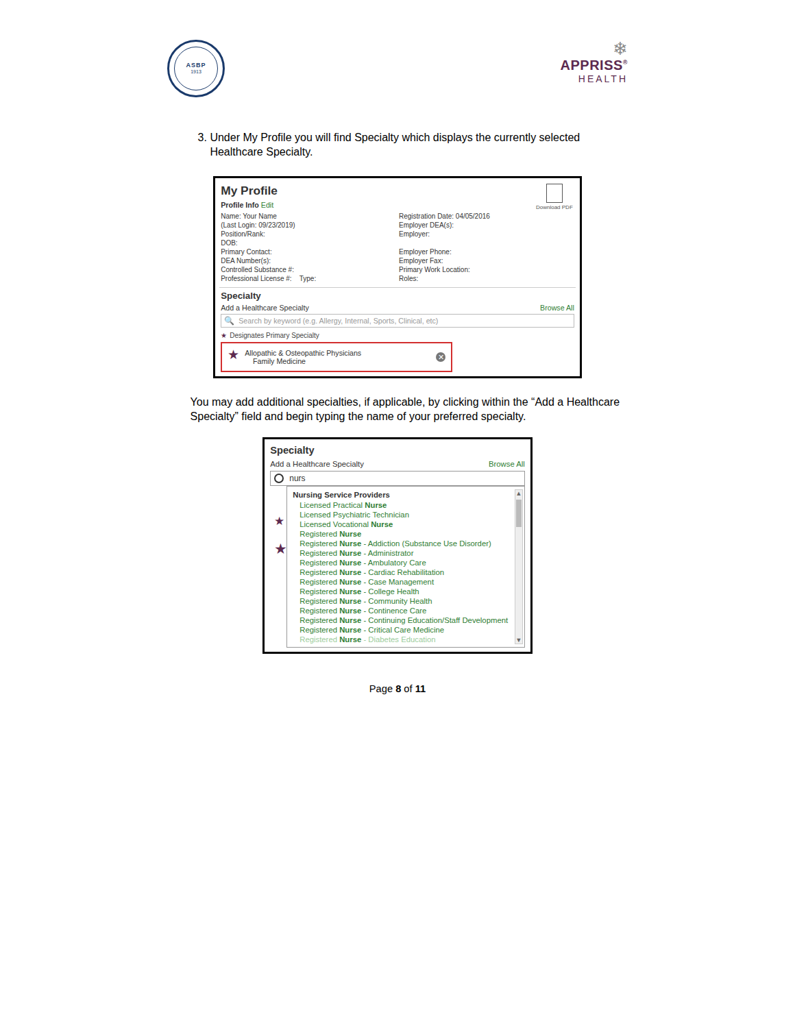ASBP
1913
❄
APPRISS®
HEALTH
Under My Profile you will find Specialty which displays the currently selected Healthcare Specialty.
Download PDF
My Profile
Profile Info Edit
| Name: Your Name | Registration Date: 04/05/2016 |
| (Last Login: 09/23/2019) | Employer DEA(s): |
| Position/Rank: | Employer: |
| DOB: | |
| Primary Contact: | Employer Phone: |
| DEA Number(s): | Employer Fax: |
| Controlled Substance #: | Primary Work Location: |
| Professional License #: Type: | Roles: |
Specialty
Add a Healthcare Specialty Browse All
🔍 Search by keyword (e.g. Allergy, Internal, Sports, Clinical, etc)
★Designates Primary Specialty
★ Allopathic & Osteopathic Physicians
Family Medicine
✕
You may add additional specialties, if applicable, by clicking within the “Add a Healthcare Specialty” field and begin typing the name of your preferred specialty.
Specialty
Add a Healthcare Specialty Browse All
nurs
★
★
▲
▼
Nursing Service Providers
Licensed Practical Nurse
Licensed Psychiatric Technician
Licensed Vocational Nurse
Registered Nurse
Registered Nurse - Addiction (Substance Use Disorder)
Registered Nurse - Administrator
Registered Nurse - Ambulatory Care
Registered Nurse - Cardiac Rehabilitation
Registered Nurse - Case Management
Registered Nurse - College Health
Registered Nurse - Community Health
Registered Nurse - Continence Care
Registered Nurse - Continuing Education/Staff Development
Registered Nurse - Critical Care Medicine
Registered Nurse - Diabetes Education
Page 8 of 11